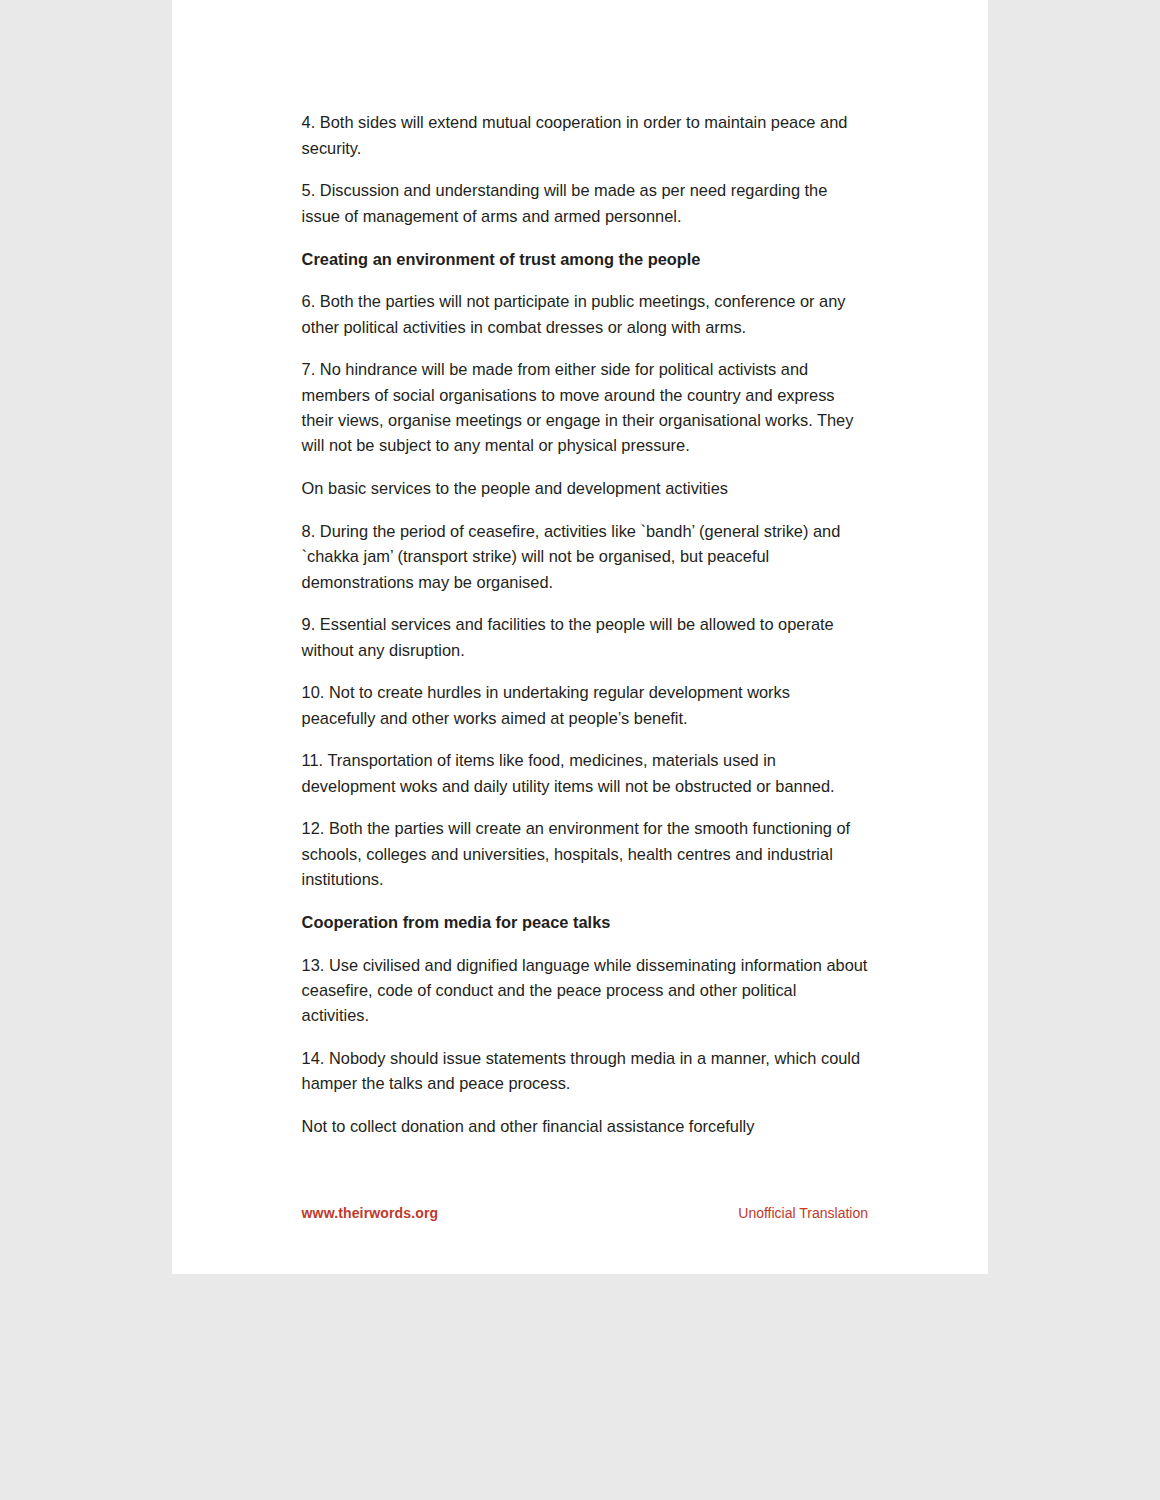4. Both sides will extend mutual cooperation in order to maintain peace and security.
5. Discussion and understanding will be made as per need regarding the issue of management of arms and armed personnel.
Creating an environment of trust among the people
6. Both the parties will not participate in public meetings, conference or any other political activities in combat dresses or along with arms.
7. No hindrance will be made from either side for political activists and members of social organisations to move around the country and express their views, organise meetings or engage in their organisational works. They will not be subject to any mental or physical pressure.
On basic services to the people and development activities
8. During the period of ceasefire, activities like `bandh’ (general strike) and `chakka jam’ (transport strike) will not be organised, but peaceful demonstrations may be organised.
9. Essential services and facilities to the people will be allowed to operate without any disruption.
10. Not to create hurdles in undertaking regular development works peacefully and other works aimed at people’s benefit.
11. Transportation of items like food, medicines, materials used in development woks and daily utility items will not be obstructed or banned.
12. Both the parties will create an environment for the smooth functioning of schools, colleges and universities, hospitals, health centres and industrial institutions.
Cooperation from media for peace talks
13. Use civilised and dignified language while disseminating information about ceasefire, code of conduct and the peace process and other political activities.
14. Nobody should issue statements through media in a manner, which could hamper the talks and peace process.
Not to collect donation and other financial assistance forcefully
www.theirwords.org Unofficial Translation